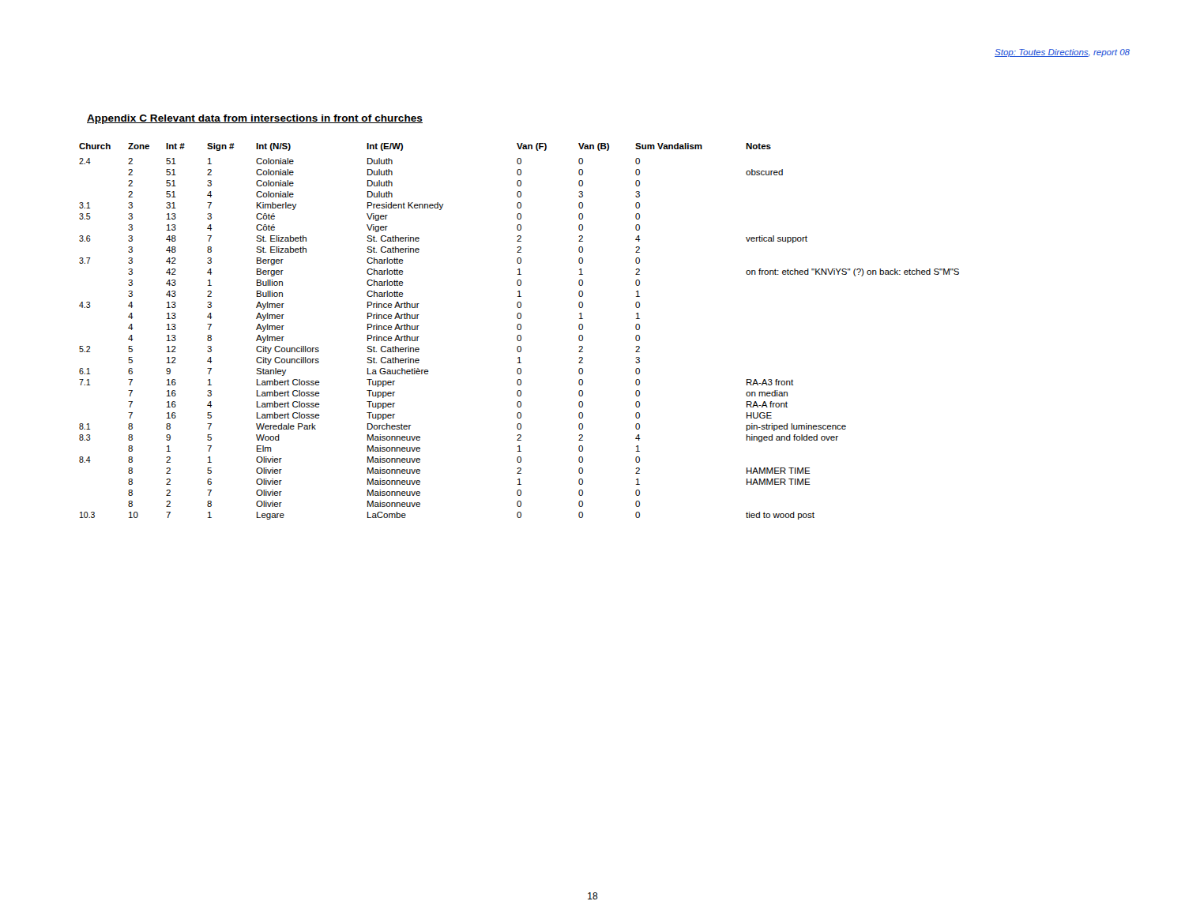Stop: Toutes Directions, report 08
Appendix C Relevant data from intersections in front of churches
| Church | Zone | Int # | Sign # | Int (N/S) | Int (E/W) | Van (F) | Van (B) | Sum Vandalism | Notes |
| --- | --- | --- | --- | --- | --- | --- | --- | --- | --- |
| 2.4 | 2 | 51 | 1 | Coloniale | Duluth | 0 | 0 | 0 | |
| | 2 | 51 | 2 | Coloniale | Duluth | 0 | 0 | 0 | obscured |
| | 2 | 51 | 3 | Coloniale | Duluth | 0 | 0 | 0 | |
| | 2 | 51 | 4 | Coloniale | Duluth | 0 | 3 | 3 | |
| 3.1 | 3 | 31 | 7 | Kimberley | President Kennedy | 0 | 0 | 0 | |
| 3.5 | 3 | 13 | 3 | Côté | Viger | 0 | 0 | 0 | |
| | 3 | 13 | 4 | Côté | Viger | 0 | 0 | 0 | |
| 3.6 | 3 | 48 | 7 | St. Elizabeth | St. Catherine | 2 | 2 | 4 | vertical support |
| | 3 | 48 | 8 | St. Elizabeth | St. Catherine | 2 | 0 | 2 | |
| 3.7 | 3 | 42 | 3 | Berger | Charlotte | 0 | 0 | 0 | |
| | 3 | 42 | 4 | Berger | Charlotte | 1 | 1 | 2 | on front: etched "KNViYS" (?) on back: etched S"M"S |
| | 3 | 43 | 1 | Bullion | Charlotte | 0 | 0 | 0 | |
| | 3 | 43 | 2 | Bullion | Charlotte | 1 | 0 | 1 | |
| 4.3 | 4 | 13 | 3 | Aylmer | Prince Arthur | 0 | 0 | 0 | |
| | 4 | 13 | 4 | Aylmer | Prince Arthur | 0 | 1 | 1 | |
| | 4 | 13 | 7 | Aylmer | Prince Arthur | 0 | 0 | 0 | |
| | 4 | 13 | 8 | Aylmer | Prince Arthur | 0 | 0 | 0 | |
| 5.2 | 5 | 12 | 3 | City Councillors | St. Catherine | 0 | 2 | 2 | |
| | 5 | 12 | 4 | City Councillors | St. Catherine | 1 | 2 | 3 | |
| 6.1 | 6 | 9 | 7 | Stanley | La Gauchetière | 0 | 0 | 0 | |
| 7.1 | 7 | 16 | 1 | Lambert Closse | Tupper | 0 | 0 | 0 | RA-A3 front |
| | 7 | 16 | 3 | Lambert Closse | Tupper | 0 | 0 | 0 | on median |
| | 7 | 16 | 4 | Lambert Closse | Tupper | 0 | 0 | 0 | RA-A front |
| | 7 | 16 | 5 | Lambert Closse | Tupper | 0 | 0 | 0 | HUGE |
| 8.1 | 8 | 8 | 7 | Weredale Park | Dorchester | 0 | 0 | 0 | pin-striped luminescence |
| 8.3 | 8 | 9 | 5 | Wood | Maisonneuve | 2 | 2 | 4 | hinged and folded over |
| | 8 | 1 | 7 | Elm | Maisonneuve | 1 | 0 | 1 | |
| 8.4 | 8 | 2 | 1 | Olivier | Maisonneuve | 0 | 0 | 0 | |
| | 8 | 2 | 5 | Olivier | Maisonneuve | 2 | 0 | 2 | HAMMER TIME |
| | 8 | 2 | 6 | Olivier | Maisonneuve | 1 | 0 | 1 | HAMMER TIME |
| | 8 | 2 | 7 | Olivier | Maisonneuve | 0 | 0 | 0 | |
| | 8 | 2 | 8 | Olivier | Maisonneuve | 0 | 0 | 0 | |
| 10.3 | 10 | 7 | 1 | Legare | LaCombe | 0 | 0 | 0 | tied to wood post |
18